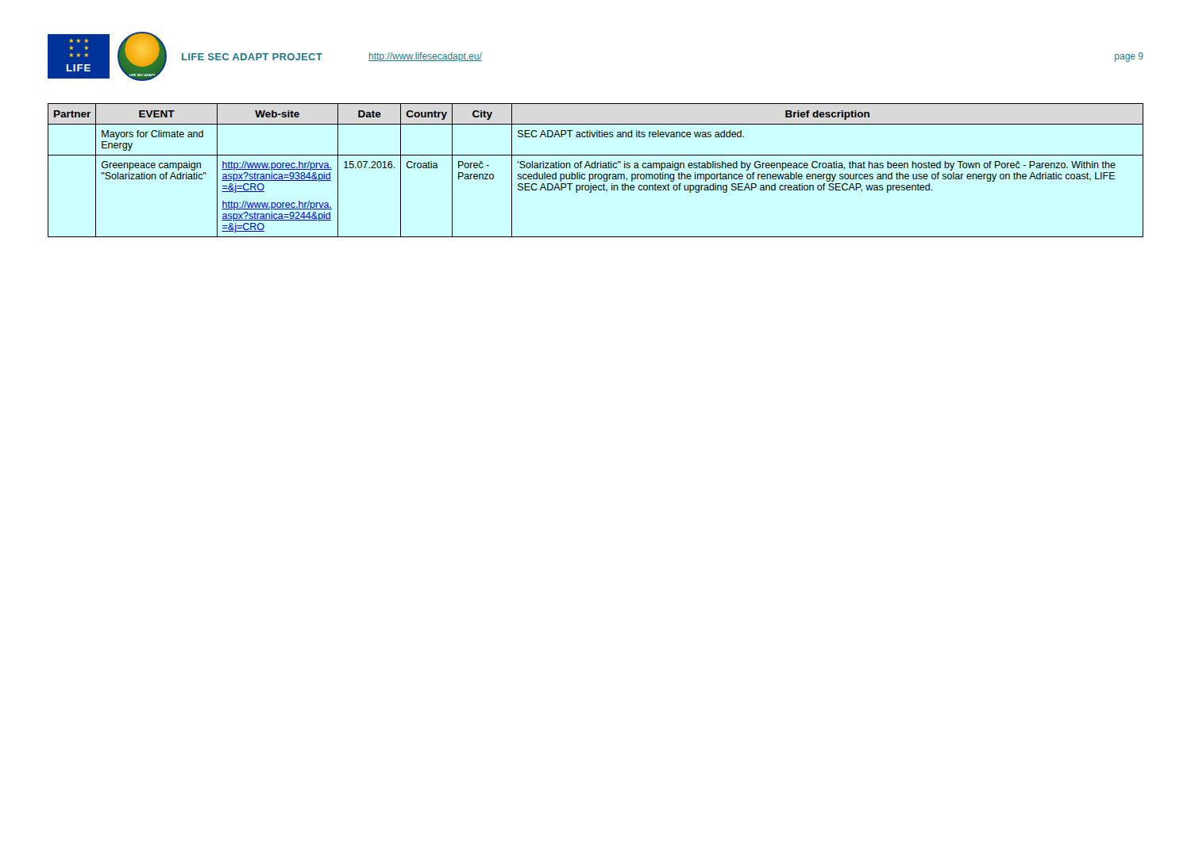★ ★ ★
★ ★
★ ★ ★ LIFE
LIFE SEC ADAPT PROJECT http://www.lifesecadapt.eu/ page 9
| Partner | EVENT | Web-site | Date | Country | City | Brief description |
| --- | --- | --- | --- | --- | --- | --- |
| | Mayors for Climate and Energy | | | | | SEC ADAPT activities and its relevance was added. |
| | Greenpeace campaign "Solarization of Adriatic" | http://www.porec.hr/prva.aspx?stranica=9384&pid=&j=CRO http://www.porec.hr/prva.aspx?stranica=9244&pid=&j=CRO | 15.07.2016. | Croatia | Poreč - Parenzo | 'Solarization of Adriatic" is a campaign established by Greenpeace Croatia, that has been hosted by Town of Poreč - Parenzo. Within the sceduled public program, promoting the importance of renewable energy sources and the use of solar energy on the Adriatic coast, LIFE SEC ADAPT project, in the context of upgrading SEAP and creation of SECAP, was presented. |